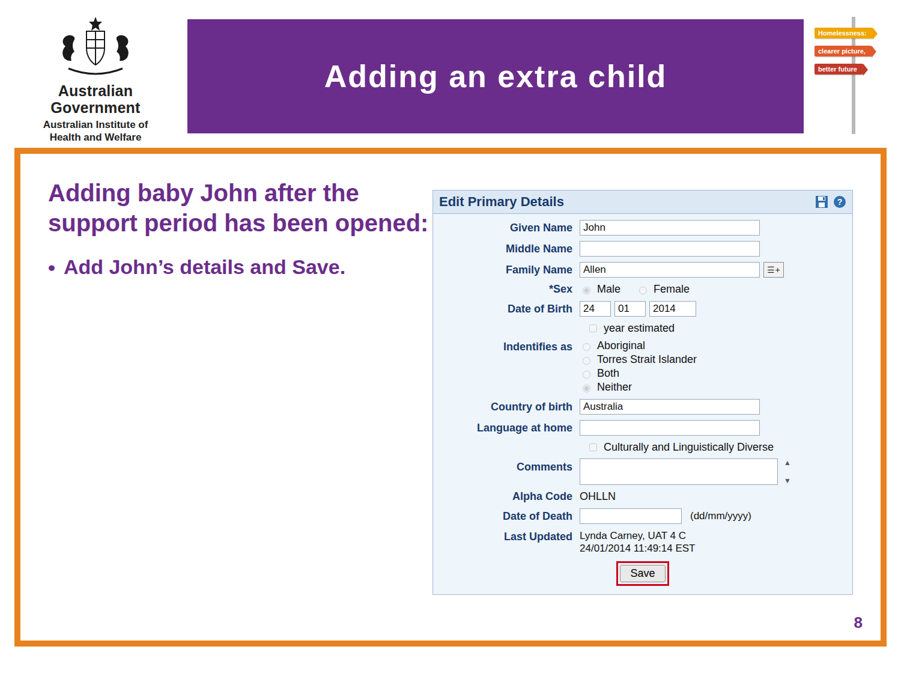Australian Government
Australian Institute of
Health and Welfare
Adding an extra child
Homelessness:
clearer picture,
better future
Adding baby John after the support period has been opened:
• Add John’s details and Save.
Edit Primary Details ?
Given Name
Middle Name
Family Name
☰+
*Sex
Male Female
Date of Birth
year estimated
Indentifies as
Aboriginal Torres Strait Islander Both Neither
Country of birth
Language at home
Culturally and Linguistically Diverse
Comments
▲ ▼
Alpha Code
OHLLN
Date of Death
(dd/mm/yyyy)
Last Updated
Lynda Carney, UAT 4 C
24/01/2014 11:49:14 EST
Save
8